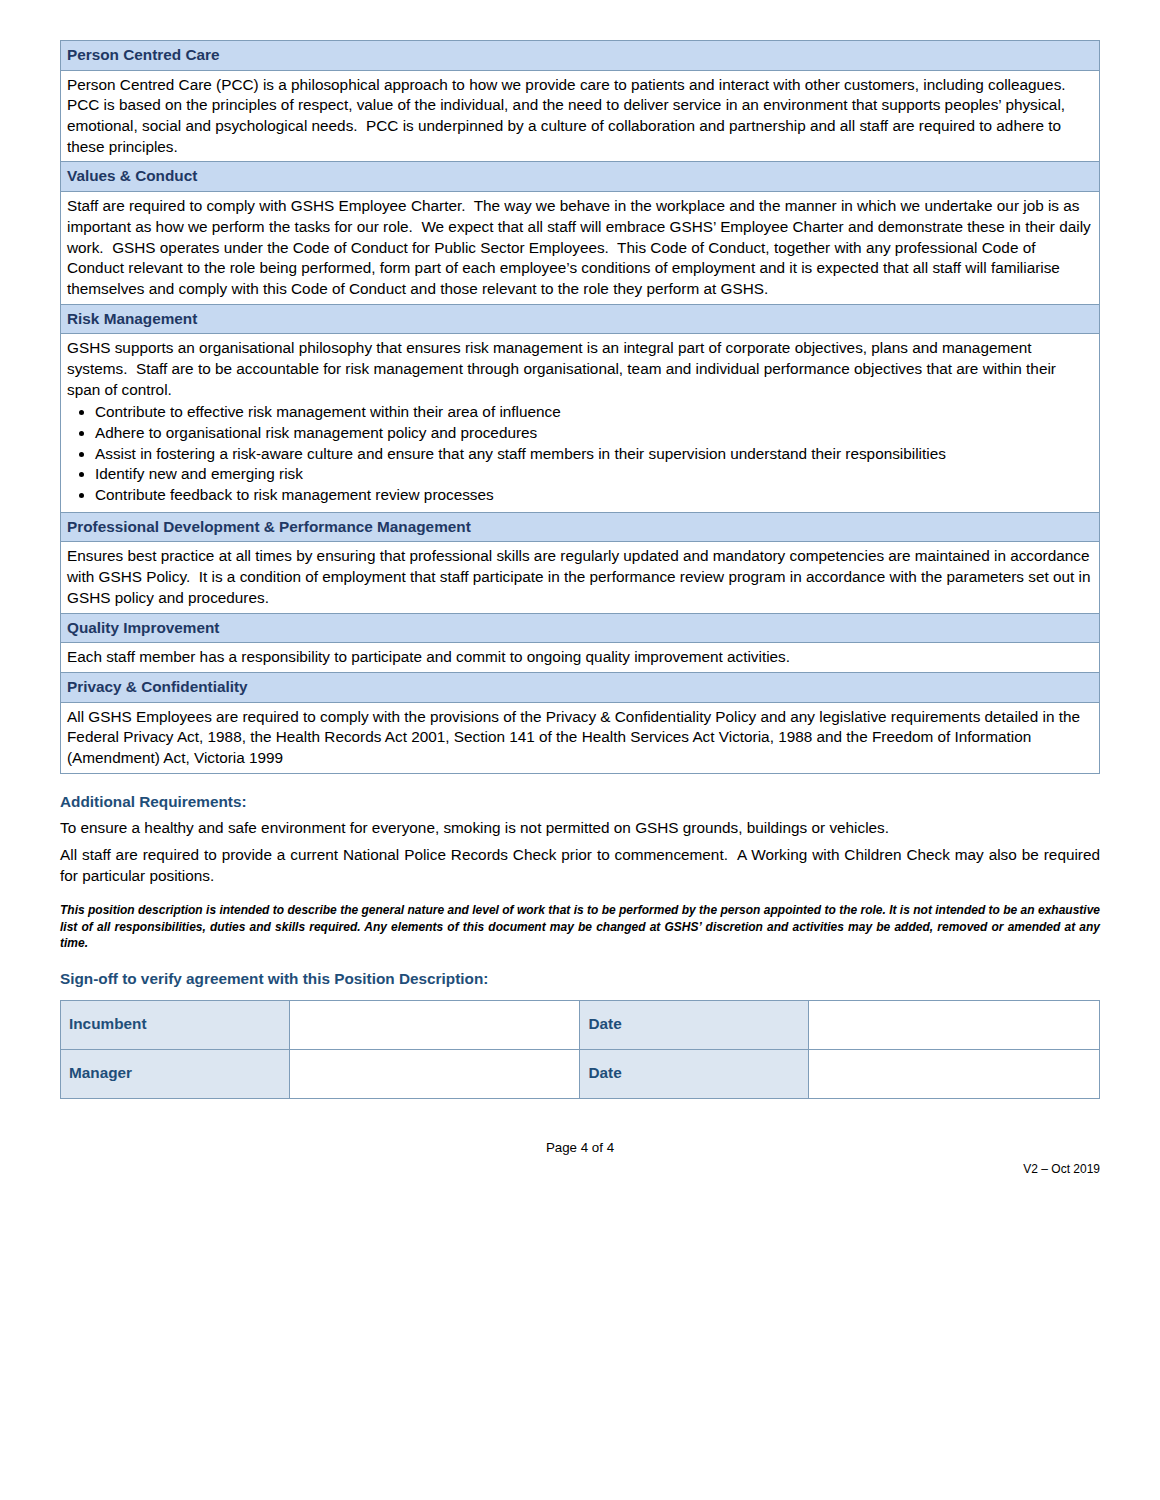| Person Centred Care |
| Person Centred Care (PCC) is a philosophical approach to how we provide care to patients and interact with other customers, including colleagues. PCC is based on the principles of respect, value of the individual, and the need to deliver service in an environment that supports peoples’ physical, emotional, social and psychological needs. PCC is underpinned by a culture of collaboration and partnership and all staff are required to adhere to these principles. |
| Values & Conduct |
| Staff are required to comply with GSHS Employee Charter. The way we behave in the workplace and the manner in which we undertake our job is as important as how we perform the tasks for our role. We expect that all staff will embrace GSHS’ Employee Charter and demonstrate these in their daily work. GSHS operates under the Code of Conduct for Public Sector Employees. This Code of Conduct, together with any professional Code of Conduct relevant to the role being performed, form part of each employee’s conditions of employment and it is expected that all staff will familiarise themselves and comply with this Code of Conduct and those relevant to the role they perform at GSHS. |
| Risk Management |
| GSHS supports an organisational philosophy that ensures risk management is an integral part of corporate objectives, plans and management systems. Staff are to be accountable for risk management through organisational, team and individual performance objectives that are within their span of control. Contribute to effective risk management within their area of influence Adhere to organisational risk management policy and procedures Assist in fostering a risk-aware culture and ensure that any staff members in their supervision understand their responsibilities Identify new and emerging risk Contribute feedback to risk management review processes |
| Professional Development & Performance Management |
| Ensures best practice at all times by ensuring that professional skills are regularly updated and mandatory competencies are maintained in accordance with GSHS Policy. It is a condition of employment that staff participate in the performance review program in accordance with the parameters set out in GSHS policy and procedures. |
| Quality Improvement |
| Each staff member has a responsibility to participate and commit to ongoing quality improvement activities. |
| Privacy & Confidentiality |
| All GSHS Employees are required to comply with the provisions of the Privacy & Confidentiality Policy and any legislative requirements detailed in the Federal Privacy Act, 1988, the Health Records Act 2001, Section 141 of the Health Services Act Victoria, 1988 and the Freedom of Information (Amendment) Act, Victoria 1999 |
Additional Requirements:
To ensure a healthy and safe environment for everyone, smoking is not permitted on GSHS grounds, buildings or vehicles.
All staff are required to provide a current National Police Records Check prior to commencement. A Working with Children Check may also be required for particular positions.
This position description is intended to describe the general nature and level of work that is to be performed by the person appointed to the role. It is not intended to be an exhaustive list of all responsibilities, duties and skills required. Any elements of this document may be changed at GSHS’ discretion and activities may be added, removed or amended at any time.
Sign-off to verify agreement with this Position Description:
| Incumbent | | Date | |
| Manager | | Date | |
Page 4 of 4
V2 – Oct 2019